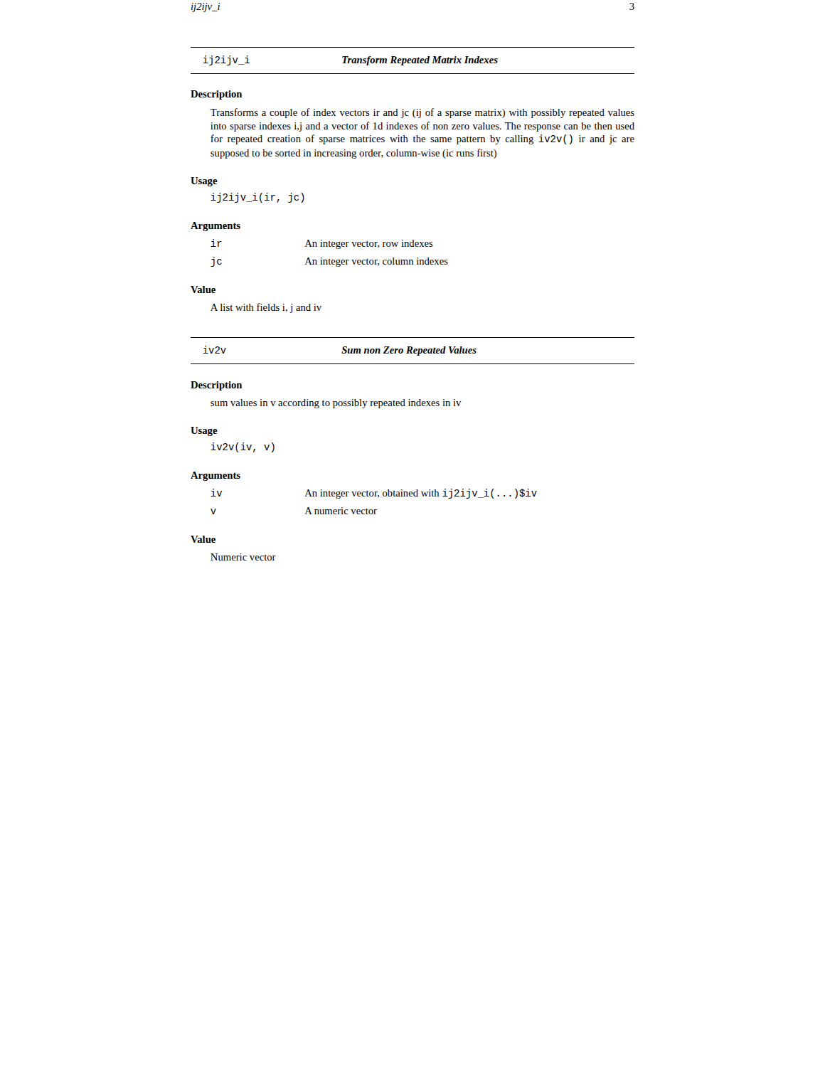ij2ijv_i 3
ij2ijv_i Transform Repeated Matrix Indexes
Description
Transforms a couple of index vectors ir and jc (ij of a sparse matrix) with possibly repeated values into sparse indexes i,j and a vector of 1d indexes of non zero values. The response can be then used for repeated creation of sparse matrices with the same pattern by calling iv2v() ir and jc are supposed to be sorted in increasing order, column-wise (ic runs first)
Usage
ij2ijv_i(ir, jc)
Arguments
ir
An integer vector, row indexes
jc
An integer vector, column indexes
Value
A list with fields i, j and iv
iv2v Sum non Zero Repeated Values
Description
sum values in v according to possibly repeated indexes in iv
Usage
iv2v(iv, v)
Arguments
iv
An integer vector, obtained with ij2ijv_i(...)$iv
v
A numeric vector
Value
Numeric vector